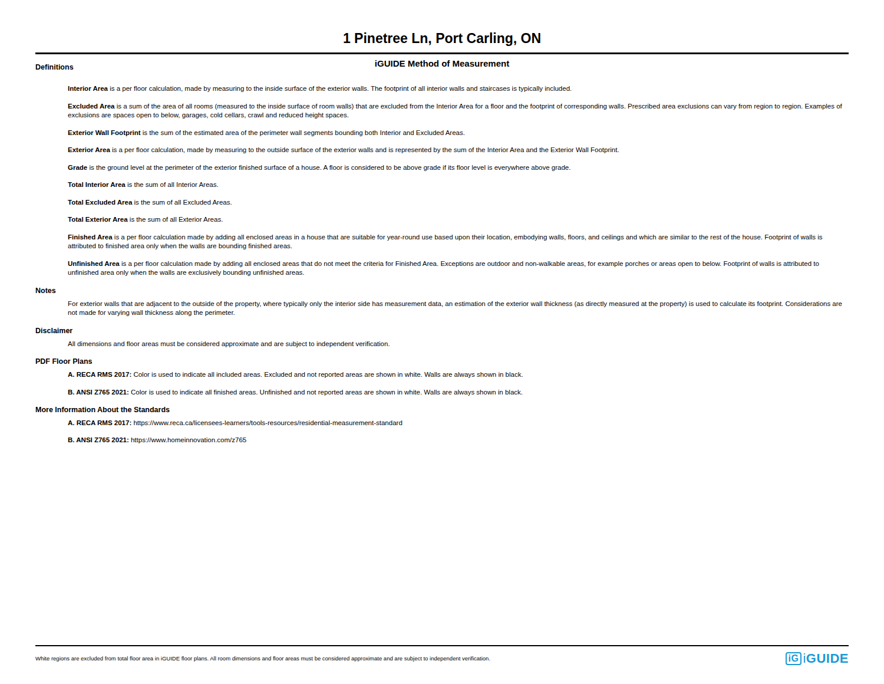1 Pinetree Ln, Port Carling, ON
iGUIDE Method of Measurement
Definitions
Interior Area is a per floor calculation, made by measuring to the inside surface of the exterior walls. The footprint of all interior walls and staircases is typically included.
Excluded Area is a sum of the area of all rooms (measured to the inside surface of room walls) that are excluded from the Interior Area for a floor and the footprint of corresponding walls. Prescribed area exclusions can vary from region to region. Examples of exclusions are spaces open to below, garages, cold cellars, crawl and reduced height spaces.
Exterior Wall Footprint is the sum of the estimated area of the perimeter wall segments bounding both Interior and Excluded Areas.
Exterior Area is a per floor calculation, made by measuring to the outside surface of the exterior walls and is represented by the sum of the Interior Area and the Exterior Wall Footprint.
Grade is the ground level at the perimeter of the exterior finished surface of a house. A floor is considered to be above grade if its floor level is everywhere above grade.
Total Interior Area is the sum of all Interior Areas.
Total Excluded Area is the sum of all Excluded Areas.
Total Exterior Area is the sum of all Exterior Areas.
Finished Area is a per floor calculation made by adding all enclosed areas in a house that are suitable for year-round use based upon their location, embodying walls, floors, and ceilings and which are similar to the rest of the house. Footprint of walls is attributed to finished area only when the walls are bounding finished areas.
Unfinished Area is a per floor calculation made by adding all enclosed areas that do not meet the criteria for Finished Area. Exceptions are outdoor and non-walkable areas, for example porches or areas open to below. Footprint of walls is attributed to unfinished area only when the walls are exclusively bounding unfinished areas.
Notes
For exterior walls that are adjacent to the outside of the property, where typically only the interior side has measurement data, an estimation of the exterior wall thickness (as directly measured at the property) is used to calculate its footprint. Considerations are not made for varying wall thickness along the perimeter.
Disclaimer
All dimensions and floor areas must be considered approximate and are subject to independent verification.
PDF Floor Plans
A. RECA RMS 2017: Color is used to indicate all included areas. Excluded and not reported areas are shown in white. Walls are always shown in black.
B. ANSI Z765 2021: Color is used to indicate all finished areas. Unfinished and not reported areas are shown in white. Walls are always shown in black.
More Information About the Standards
A. RECA RMS 2017: https://www.reca.ca/licensees-learners/tools-resources/residential-measurement-standard
B. ANSI Z765 2021: https://www.homeinnovation.com/z765
White regions are excluded from total floor area in iGUIDE floor plans. All room dimensions and floor areas must be considered approximate and are subject to independent verification.
iG i GUIDE